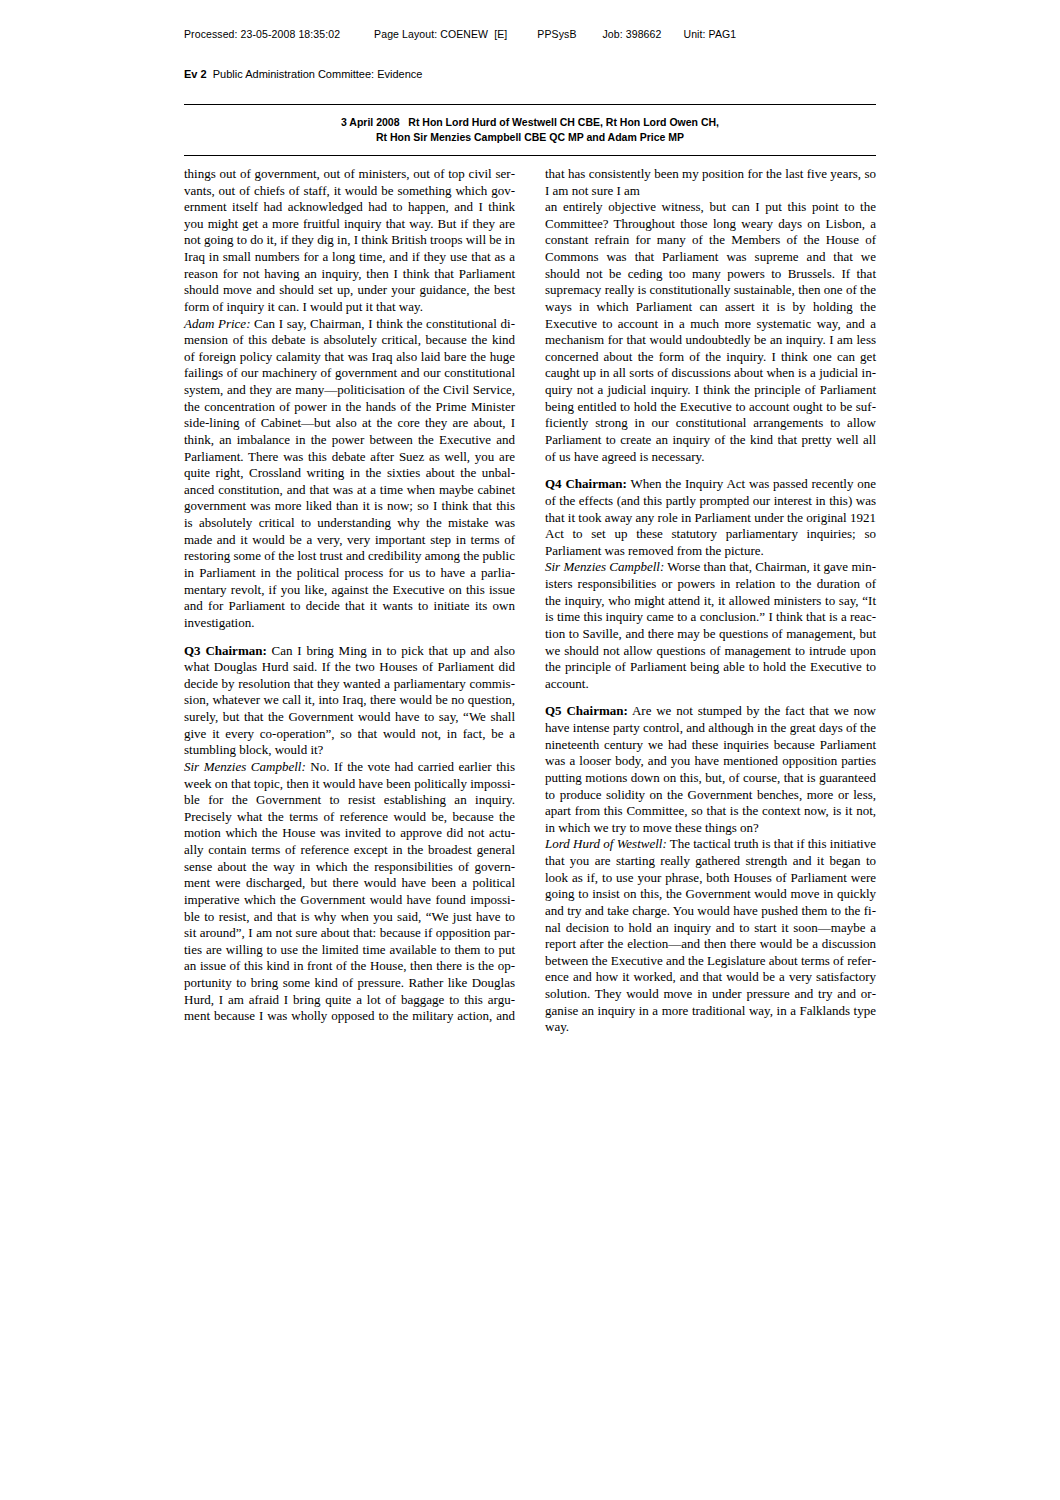Processed: 23-05-2008 18:35:02 Page Layout: COENEW [E] PPSysB Job: 398662 Unit: PAG1
Ev 2 Public Administration Committee: Evidence
3 April 2008 Rt Hon Lord Hurd of Westwell CH CBE, Rt Hon Lord Owen CH,
Rt Hon Sir Menzies Campbell CBE QC MP and Adam Price MP
things out of government, out of ministers, out of top civil servants, out of chiefs of staff, it would be something which government itself had acknowledged had to happen, and I think you might get a more fruitful inquiry that way. But if they are not going to do it, if they dig in, I think British troops will be in Iraq in small numbers for a long time, and if they use that as a reason for not having an inquiry, then I think that Parliament should move and should set up, under your guidance, the best form of inquiry it can. I would put it that way.
Adam Price: Can I say, Chairman, I think the constitutional dimension of this debate is absolutely critical, because the kind of foreign policy calamity that was Iraq also laid bare the huge failings of our machinery of government and our constitutional system, and they are many—politicisation of the Civil Service, the concentration of power in the hands of the Prime Minister side-lining of Cabinet—but also at the core they are about, I think, an imbalance in the power between the Executive and Parliament. There was this debate after Suez as well, you are quite right, Crossland writing in the sixties about the unbalanced constitution, and that was at a time when maybe cabinet government was more liked than it is now; so I think that this is absolutely critical to understanding why the mistake was made and it would be a very, very important step in terms of restoring some of the lost trust and credibility among the public in Parliament in the political process for us to have a parliamentary revolt, if you like, against the Executive on this issue and for Parliament to decide that it wants to initiate its own investigation.
Q3 Chairman: Can I bring Ming in to pick that up and also what Douglas Hurd said. If the two Houses of Parliament did decide by resolution that they wanted a parliamentary commission, whatever we call it, into Iraq, there would be no question, surely, but that the Government would have to say, “We shall give it every co-operation”, so that would not, in fact, be a stumbling block, would it?
Sir Menzies Campbell: No. If the vote had carried earlier this week on that topic, then it would have been politically impossible for the Government to resist establishing an inquiry. Precisely what the terms of reference would be, because the motion which the House was invited to approve did not actually contain terms of reference except in the broadest general sense about the way in which the responsibilities of government were discharged, but there would have been a political imperative which the Government would have found impossible to resist, and that is why when you said, “We just have to sit around”, I am not sure about that: because if opposition parties are willing to use the limited time available to them to put an issue of this kind in front of the House, then there is the opportunity to bring some kind of pressure. Rather like Douglas Hurd, I am afraid I bring quite a lot of baggage to this argument because I was wholly opposed to the military action, and that has consistently been my position for the last five years, so I am not sure I am
an entirely objective witness, but can I put this point to the Committee? Throughout those long weary days on Lisbon, a constant refrain for many of the Members of the House of Commons was that Parliament was supreme and that we should not be ceding too many powers to Brussels. If that supremacy really is constitutionally sustainable, then one of the ways in which Parliament can assert it is by holding the Executive to account in a much more systematic way, and a mechanism for that would undoubtedly be an inquiry. I am less concerned about the form of the inquiry. I think one can get caught up in all sorts of discussions about when is a judicial inquiry not a judicial inquiry. I think the principle of Parliament being entitled to hold the Executive to account ought to be sufficiently strong in our constitutional arrangements to allow Parliament to create an inquiry of the kind that pretty well all of us have agreed is necessary.
Q4 Chairman: When the Inquiry Act was passed recently one of the effects (and this partly prompted our interest in this) was that it took away any role in Parliament under the original 1921 Act to set up these statutory parliamentary inquiries; so Parliament was removed from the picture.
Sir Menzies Campbell: Worse than that, Chairman, it gave ministers responsibilities or powers in relation to the duration of the inquiry, who might attend it, it allowed ministers to say, “It is time this inquiry came to a conclusion.” I think that is a reaction to Saville, and there may be questions of management, but we should not allow questions of management to intrude upon the principle of Parliament being able to hold the Executive to account.
Q5 Chairman: Are we not stumped by the fact that we now have intense party control, and although in the great days of the nineteenth century we had these inquiries because Parliament was a looser body, and you have mentioned opposition parties putting motions down on this, but, of course, that is guaranteed to produce solidity on the Government benches, more or less, apart from this Committee, so that is the context now, is it not, in which we try to move these things on?
Lord Hurd of Westwell: The tactical truth is that if this initiative that you are starting really gathered strength and it began to look as if, to use your phrase, both Houses of Parliament were going to insist on this, the Government would move in quickly and try and take charge. You would have pushed them to the final decision to hold an inquiry and to start it soon—maybe a report after the election—and then there would be a discussion between the Executive and the Legislature about terms of reference and how it worked, and that would be a very satisfactory solution. They would move in under pressure and try and organise an inquiry in a more traditional way, in a Falklands type way.